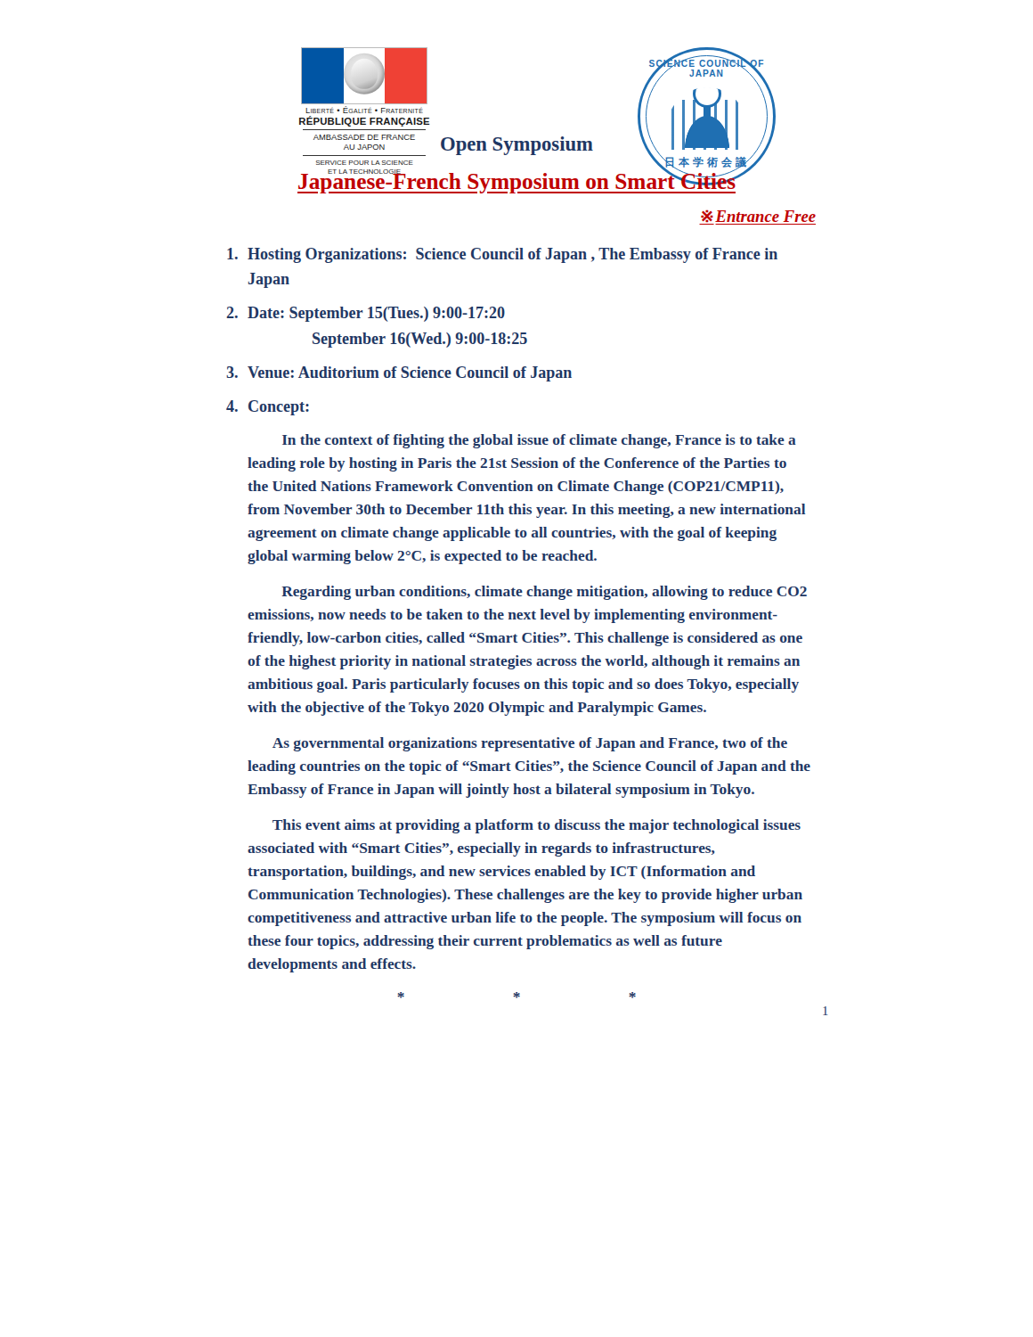Liberté • Égalité • Fraternité
RÉPUBLIQUE FRANÇAISE
AMBASSADE DE FRANCE
AU JAPON
SERVICE POUR LA SCIENCE
ET LA TECHNOLOGIE
SCIENCE COUNCIL OF JAPAN
日本学術会議
Open Symposium
Japanese-French Symposium on Smart Cities
※Entrance Free
Hosting Organizations: Science Council of Japan , The Embassy of France in Japan
Date: September 15(Tues.) 9:00-17:20 September 16(Wed.) 9:00-18:25
Venue: Auditorium of Science Council of Japan
Concept:
In the context of fighting the global issue of climate change, France is to take a leading role by hosting in Paris the 21st Session of the Conference of the Parties to the United Nations Framework Convention on Climate Change (COP21/CMP11), from November 30th to December 11th this year. In this meeting, a new international agreement on climate change applicable to all countries, with the goal of keeping global warming below 2°C, is expected to be reached.
Regarding urban conditions, climate change mitigation, allowing to reduce CO2 emissions, now needs to be taken to the next level by implementing environment-friendly, low-carbon cities, called “Smart Cities”. This challenge is considered as one of the highest priority in national strategies across the world, although it remains an ambitious goal. Paris particularly focuses on this topic and so does Tokyo, especially with the objective of the Tokyo 2020 Olympic and Paralympic Games.
As governmental organizations representative of Japan and France, two of the leading countries on the topic of “Smart Cities”, the Science Council of Japan and the Embassy of France in Japan will jointly host a bilateral symposium in Tokyo.
This event aims at providing a platform to discuss the major technological issues associated with “Smart Cities”, especially in regards to infrastructures, transportation, buildings, and new services enabled by ICT (Information and Communication Technologies). These challenges are the key to provide higher urban competitiveness and attractive urban life to the people. The symposium will focus on these four topics, addressing their current problematics as well as future developments and effects.
***
1